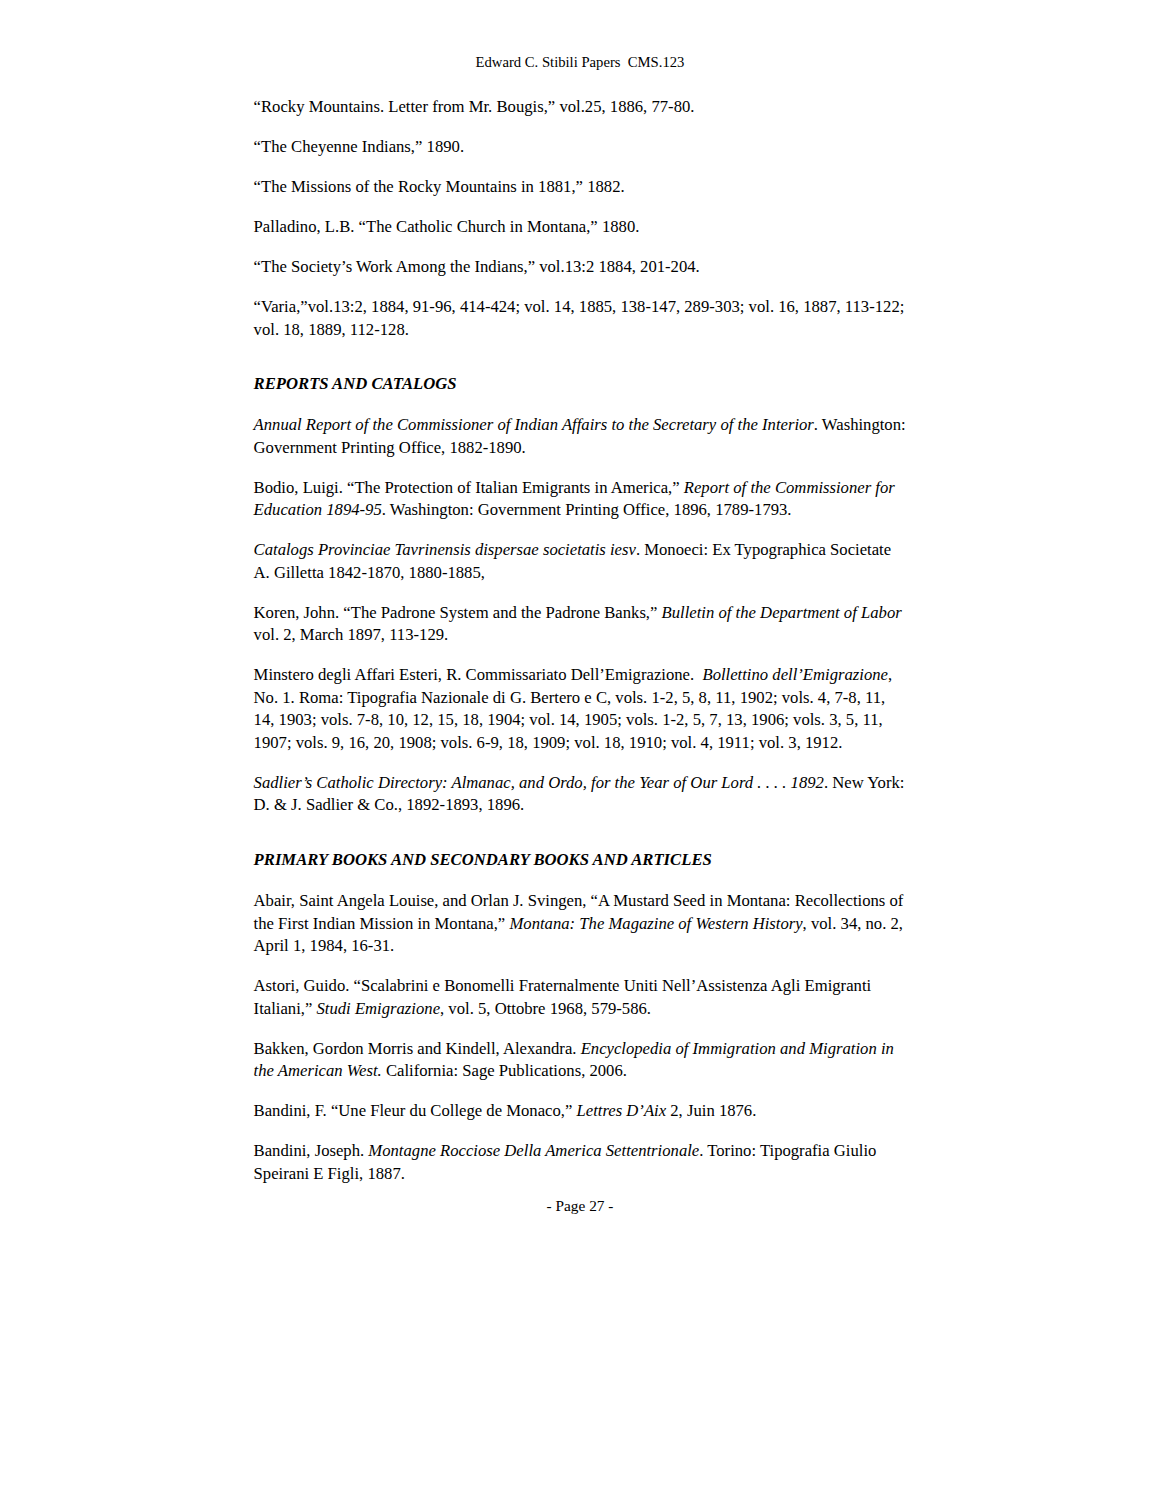Edward C. Stibili Papers CMS.123
“Rocky Mountains. Letter from Mr. Bougis,” vol.25, 1886, 77-80.
“The Cheyenne Indians,” 1890.
“The Missions of the Rocky Mountains in 1881,” 1882.
Palladino, L.B. “The Catholic Church in Montana,” 1880.
“The Society’s Work Among the Indians,” vol.13:2 1884, 201-204.
“Varia,”vol.13:2, 1884, 91-96, 414-424; vol. 14, 1885, 138-147, 289-303; vol. 16, 1887, 113-122; vol. 18, 1889, 112-128.
REPORTS AND CATALOGS
Annual Report of the Commissioner of Indian Affairs to the Secretary of the Interior. Washington: Government Printing Office, 1882-1890.
Bodio, Luigi. “The Protection of Italian Emigrants in America,” Report of the Commissioner for Education 1894-95. Washington: Government Printing Office, 1896, 1789-1793.
Catalogs Provinciae Tavrinensis dispersae societatis iesv. Monoeci: Ex Typographica Societate A. Gilletta 1842-1870, 1880-1885,
Koren, John. “The Padrone System and the Padrone Banks,” Bulletin of the Department of Labor vol. 2, March 1897, 113-129.
Minstero degli Affari Esteri, R. Commissariato Dell’Emigrazione. Bollettino dell’Emigrazione, No. 1. Roma: Tipografia Nazionale di G. Bertero e C, vols. 1-2, 5, 8, 11, 1902; vols. 4, 7-8, 11, 14, 1903; vols. 7-8, 10, 12, 15, 18, 1904; vol. 14, 1905; vols. 1-2, 5, 7, 13, 1906; vols. 3, 5, 11, 1907; vols. 9, 16, 20, 1908; vols. 6-9, 18, 1909; vol. 18, 1910; vol. 4, 1911; vol. 3, 1912.
Sadlier’s Catholic Directory: Almanac, and Ordo, for the Year of Our Lord . . . . 1892. New York: D. & J. Sadlier & Co., 1892-1893, 1896.
PRIMARY BOOKS AND SECONDARY BOOKS AND ARTICLES
Abair, Saint Angela Louise, and Orlan J. Svingen, “A Mustard Seed in Montana: Recollections of the First Indian Mission in Montana,” Montana: The Magazine of Western History, vol. 34, no. 2, April 1, 1984, 16-31.
Astori, Guido. “Scalabrini e Bonomelli Fraternalmente Uniti Nell’Assistenza Agli Emigranti Italiani,” Studi Emigrazione, vol. 5, Ottobre 1968, 579-586.
Bakken, Gordon Morris and Kindell, Alexandra. Encyclopedia of Immigration and Migration in the American West. California: Sage Publications, 2006.
Bandini, F. “Une Fleur du College de Monaco,” Lettres D’Aix 2, Juin 1876.
Bandini, Joseph. Montagne Rocciose Della America Settentrionale. Torino: Tipografia Giulio Speirani E Figli, 1887.
- Page 27 -